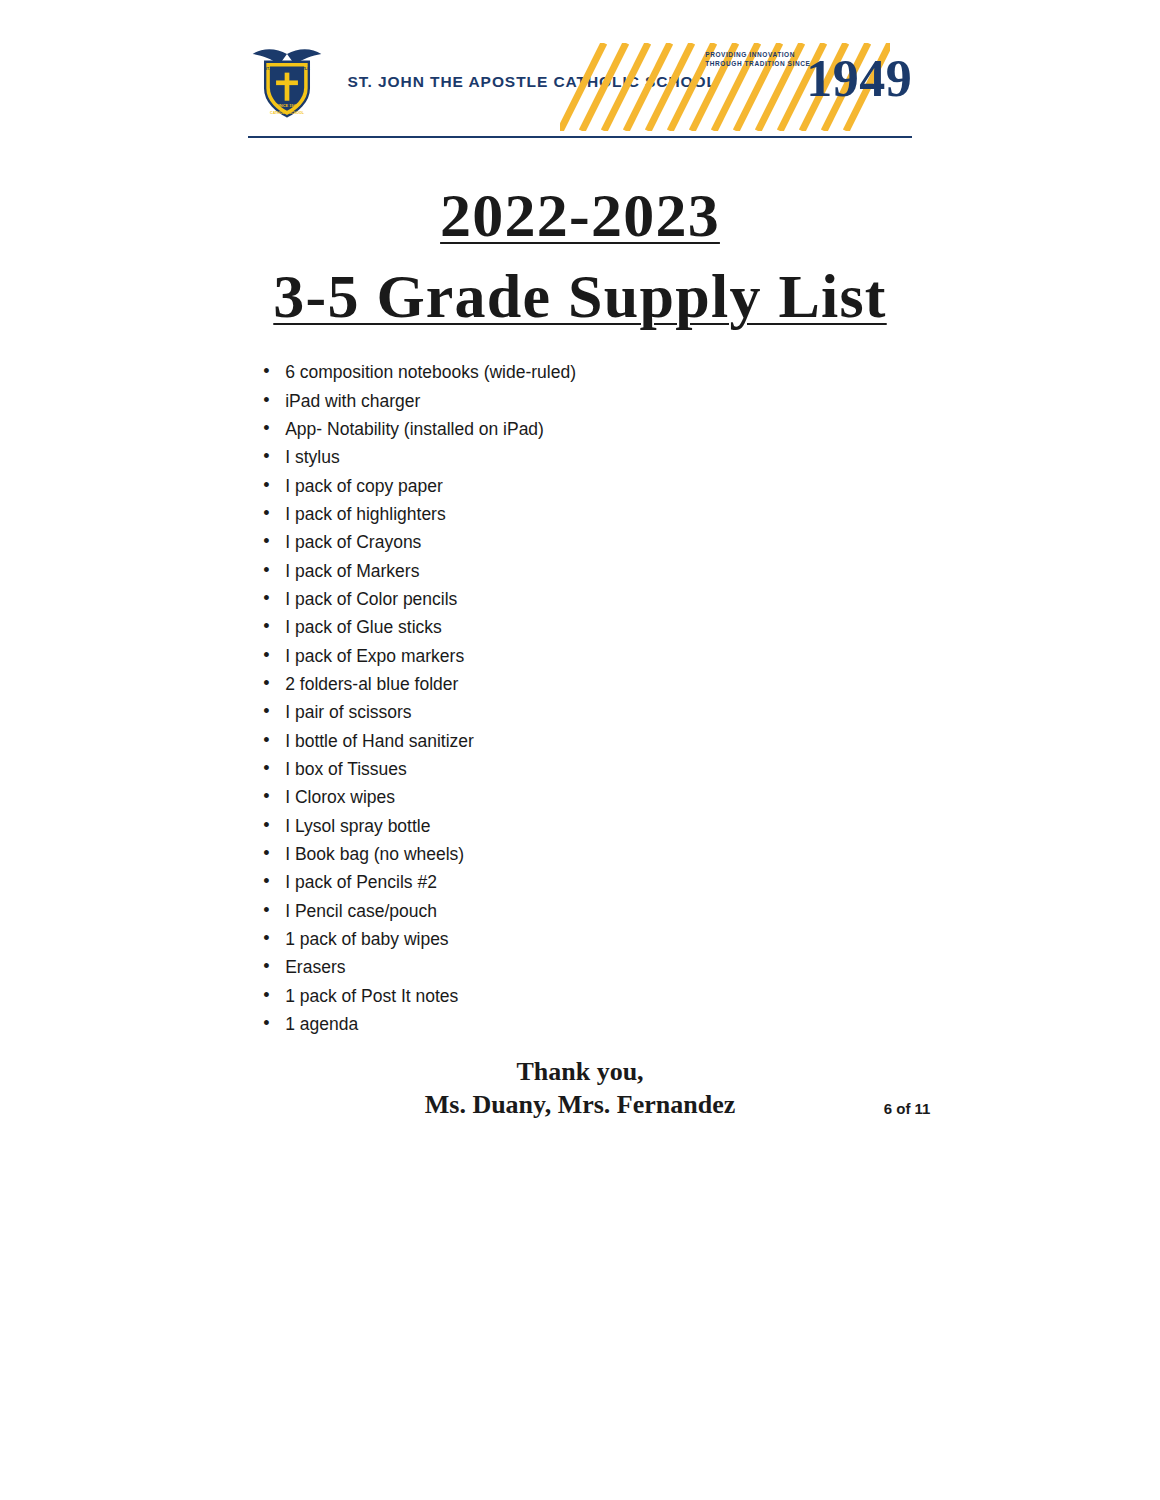ST. JOHN THE APOSTLE SINCE 1949 CATHOLIC SCHOOL
ST. JOHN THE APOSTLE CATHOLIC SCHOOL
Providing Innovation
Through Tradition Since
1949
2022-2023
3-5 Grade Supply List
6 composition notebooks (wide-ruled)
iPad with charger
App- Notability (installed on iPad)
I stylus
I pack of copy paper
I pack of highlighters
I pack of Crayons
I pack of Markers
I pack of Color pencils
I pack of Glue sticks
I pack of Expo markers
2 folders-al blue folder
I pair of scissors
I bottle of Hand sanitizer
I box of Tissues
I Clorox wipes
I Lysol spray bottle
I Book bag (no wheels)
I pack of Pencils #2
I Pencil case/pouch
1 pack of baby wipes
Erasers
1 pack of Post It notes
1 agenda
Thank you,
Ms. Duany, Mrs. Fernandez
6 of 11